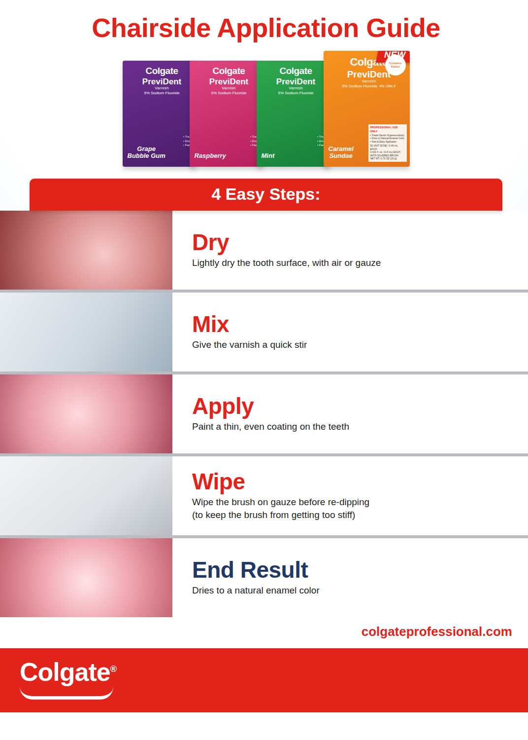Chairside Application Guide
Colgate PreviDentVarnish 5% Sodium Fluoride Grape
Bubble Gum
• Treats
• Dries
• Fast
Colgate PreviDentVarnish 5% Sodium Fluoride Raspberry
• Treats
• Dries
• Fast
Colgate PreviDentVarnish 5% Sodium Fluoride Mint
• Treats
• Dries
• Fast
NEW Contains
Xylitol Colgate PreviDentVarnish 5% Sodium Fluoride Rx ONLY Caramel
Sundae
PROFESSIONAL USE ONLY
• Treats Dentin Hypersensitivity
• Dries to Natural Enamel Color
• Fast & Easy Applicator
50 UNIT DOSE / 0.40 mL EACH
0.001 fl. oz. (0.4 mL) EACH
WITH SILVERED BRUSH
NET WT. 0.70 OZ (20 g)
4 Easy Steps:
Dry
Lightly dry the tooth surface, with air or gauze
Mix
Give the varnish a quick stir
Apply
Paint a thin, even coating on the teeth
Wipe
Wipe the brush on gauze before re-dipping
(to keep the brush from getting too stiff)
End Result
Dries to a natural enamel color
colgateprofessional.com
Colgate®